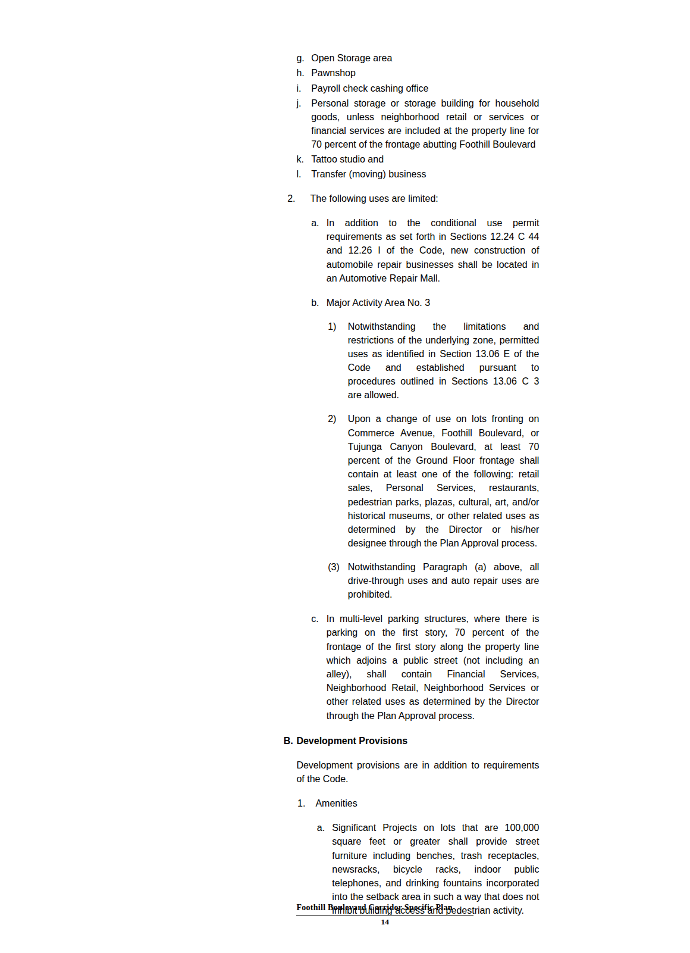g. Open Storage area
h. Pawnshop
i. Payroll check cashing office
j. Personal storage or storage building for household goods, unless neighborhood retail or services or financial services are included at the property line for 70 percent of the frontage abutting Foothill Boulevard
k. Tattoo studio and
l. Transfer (moving) business
2. The following uses are limited:
a. In addition to the conditional use permit requirements as set forth in Sections 12.24 C 44 and 12.26 I of the Code, new construction of automobile repair businesses shall be located in an Automotive Repair Mall.
b. Major Activity Area No. 3
1) Notwithstanding the limitations and restrictions of the underlying zone, permitted uses as identified in Section 13.06 E of the Code and established pursuant to procedures outlined in Sections 13.06 C 3 are allowed.
2) Upon a change of use on lots fronting on Commerce Avenue, Foothill Boulevard, or Tujunga Canyon Boulevard, at least 70 percent of the Ground Floor frontage shall contain at least one of the following: retail sales, Personal Services, restaurants, pedestrian parks, plazas, cultural, art, and/or historical museums, or other related uses as determined by the Director or his/her designee through the Plan Approval process.
(3) Notwithstanding Paragraph (a) above, all drive-through uses and auto repair uses are prohibited.
c. In multi-level parking structures, where there is parking on the first story, 70 percent of the frontage of the first story along the property line which adjoins a public street (not including an alley), shall contain Financial Services, Neighborhood Retail, Neighborhood Services or other related uses as determined by the Director through the Plan Approval process.
B. Development Provisions
Development provisions are in addition to requirements of the Code.
1. Amenities
a. Significant Projects on lots that are 100,000 square feet or greater shall provide street furniture including benches, trash receptacles, newsracks, bicycle racks, indoor public telephones, and drinking fountains incorporated into the setback area in such a way that does not inhibit building access and pedestrian activity.
Foothill Boulevard Corridor Specific Plan
14